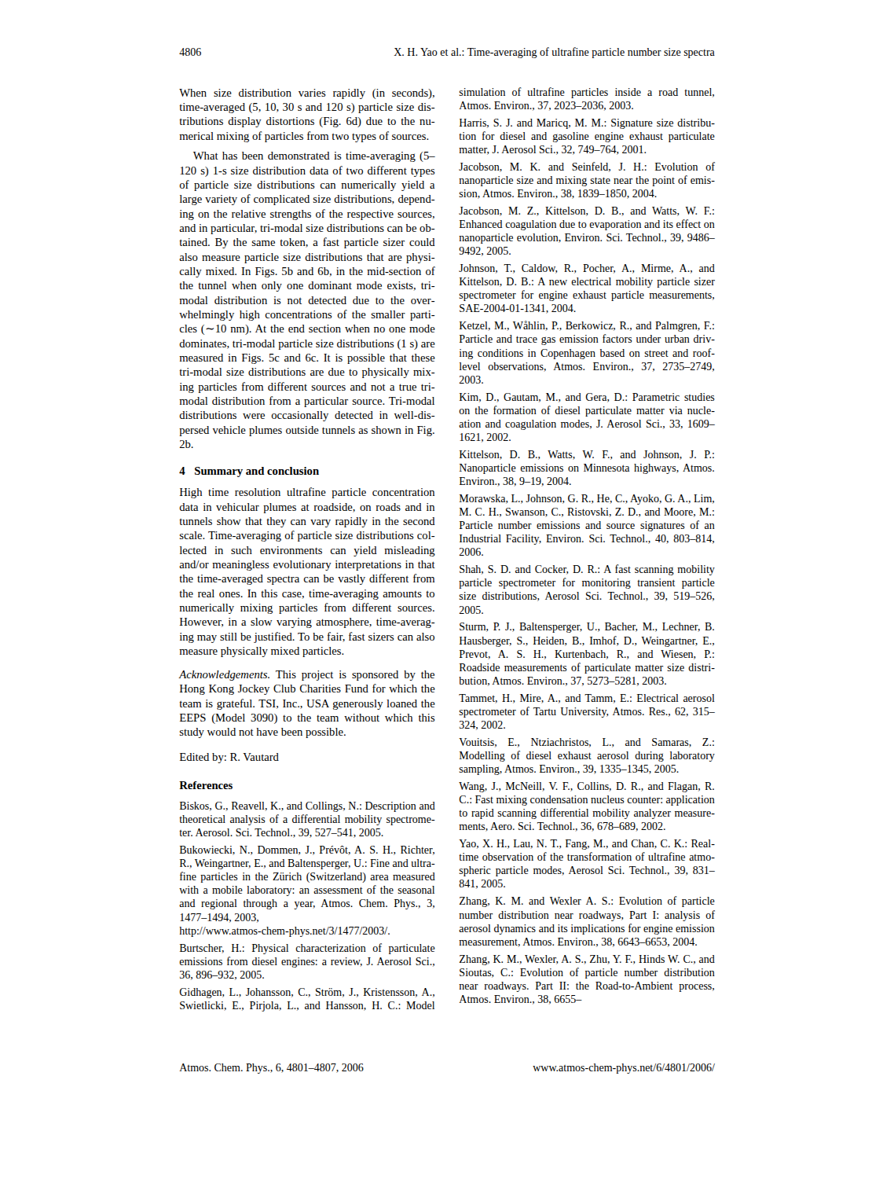4806
X. H. Yao et al.: Time-averaging of ultrafine particle number size spectra
When size distribution varies rapidly (in seconds), time-averaged (5, 10, 30 s and 120 s) particle size distributions display distortions (Fig. 6d) due to the numerical mixing of particles from two types of sources.
What has been demonstrated is time-averaging (5–120 s) 1-s size distribution data of two different types of particle size distributions can numerically yield a large variety of complicated size distributions, depending on the relative strengths of the respective sources, and in particular, tri-modal size distributions can be obtained. By the same token, a fast particle sizer could also measure particle size distributions that are physically mixed. In Figs. 5b and 6b, in the mid-section of the tunnel when only one dominant mode exists, tri-modal distribution is not detected due to the overwhelmingly high concentrations of the smaller particles (∼10 nm). At the end section when no one mode dominates, tri-modal particle size distributions (1 s) are measured in Figs. 5c and 6c. It is possible that these tri-modal size distributions are due to physically mixing particles from different sources and not a true tri-modal distribution from a particular source. Tri-modal distributions were occasionally detected in well-dispersed vehicle plumes outside tunnels as shown in Fig. 2b.
4 Summary and conclusion
High time resolution ultrafine particle concentration data in vehicular plumes at roadside, on roads and in tunnels show that they can vary rapidly in the second scale. Time-averaging of particle size distributions collected in such environments can yield misleading and/or meaningless evolutionary interpretations in that the time-averaged spectra can be vastly different from the real ones. In this case, time-averaging amounts to numerically mixing particles from different sources. However, in a slow varying atmosphere, time-averaging may still be justified. To be fair, fast sizers can also measure physically mixed particles.
Acknowledgements. This project is sponsored by the Hong Kong Jockey Club Charities Fund for which the team is grateful. TSI, Inc., USA generously loaned the EEPS (Model 3090) to the team without which this study would not have been possible.
Edited by: R. Vautard
References
Biskos, G., Reavell, K., and Collings, N.: Description and theoretical analysis of a differential mobility spectrometer. Aerosol. Sci. Technol., 39, 527–541, 2005.
Bukowiecki, N., Dommen, J., Prévôt, A. S. H., Richter, R., Weingartner, E., and Baltensperger, U.: Fine and ultrafine particles in the Zürich (Switzerland) area measured with a mobile laboratory: an assessment of the seasonal and regional through a year, Atmos. Chem. Phys., 3, 1477–1494, 2003,
http://www.atmos-chem-phys.net/3/1477/2003/.
Burtscher, H.: Physical characterization of particulate emissions from diesel engines: a review, J. Aerosol Sci., 36, 896–932, 2005.
Gidhagen, L., Johansson, C., Ström, J., Kristensson, A., Swietlicki, E., Pirjola, L., and Hansson, H. C.: Model simulation of ultrafine particles inside a road tunnel, Atmos. Environ., 37, 2023–2036, 2003.
Harris, S. J. and Maricq, M. M.: Signature size distribution for diesel and gasoline engine exhaust particulate matter, J. Aerosol Sci., 32, 749–764, 2001.
Jacobson, M. K. and Seinfeld, J. H.: Evolution of nanoparticle size and mixing state near the point of emission, Atmos. Environ., 38, 1839–1850, 2004.
Jacobson, M. Z., Kittelson, D. B., and Watts, W. F.: Enhanced coagulation due to evaporation and its effect on nanoparticle evolution, Environ. Sci. Technol., 39, 9486–9492, 2005.
Johnson, T., Caldow, R., Pocher, A., Mirme, A., and Kittelson, D. B.: A new electrical mobility particle sizer spectrometer for engine exhaust particle measurements, SAE-2004-01-1341, 2004.
Ketzel, M., Wåhlin, P., Berkowicz, R., and Palmgren, F.: Particle and trace gas emission factors under urban driving conditions in Copenhagen based on street and roof-level observations, Atmos. Environ., 37, 2735–2749, 2003.
Kim, D., Gautam, M., and Gera, D.: Parametric studies on the formation of diesel particulate matter via nucleation and coagulation modes, J. Aerosol Sci., 33, 1609–1621, 2002.
Kittelson, D. B., Watts, W. F., and Johnson, J. P.: Nanoparticle emissions on Minnesota highways, Atmos. Environ., 38, 9–19, 2004.
Morawska, L., Johnson, G. R., He, C., Ayoko, G. A., Lim, M. C. H., Swanson, C., Ristovski, Z. D., and Moore, M.: Particle number emissions and source signatures of an Industrial Facility, Environ. Sci. Technol., 40, 803–814, 2006.
Shah, S. D. and Cocker, D. R.: A fast scanning mobility particle spectrometer for monitoring transient particle size distributions, Aerosol Sci. Technol., 39, 519–526, 2005.
Sturm, P. J., Baltensperger, U., Bacher, M., Lechner, B. Hausberger, S., Heiden, B., Imhof, D., Weingartner, E., Prevot, A. S. H., Kurtenbach, R., and Wiesen, P.: Roadside measurements of particulate matter size distribution, Atmos. Environ., 37, 5273–5281, 2003.
Tammet, H., Mire, A., and Tamm, E.: Electrical aerosol spectrometer of Tartu University, Atmos. Res., 62, 315–324, 2002.
Vouitsis, E., Ntziachristos, L., and Samaras, Z.: Modelling of diesel exhaust aerosol during laboratory sampling, Atmos. Environ., 39, 1335–1345, 2005.
Wang, J., McNeill, V. F., Collins, D. R., and Flagan, R. C.: Fast mixing condensation nucleus counter: application to rapid scanning differential mobility analyzer measurements, Aero. Sci. Technol., 36, 678–689, 2002.
Yao, X. H., Lau, N. T., Fang, M., and Chan, C. K.: Real-time observation of the transformation of ultrafine atmospheric particle modes, Aerosol Sci. Technol., 39, 831–841, 2005.
Zhang, K. M. and Wexler A. S.: Evolution of particle number distribution near roadways, Part I: analysis of aerosol dynamics and its implications for engine emission measurement, Atmos. Environ., 38, 6643–6653, 2004.
Zhang, K. M., Wexler, A. S., Zhu, Y. F., Hinds W. C., and Sioutas, C.: Evolution of particle number distribution near roadways. Part II: the Road-to-Ambient process, Atmos. Environ., 38, 6655–
Atmos. Chem. Phys., 6, 4801–4807, 2006
www.atmos-chem-phys.net/6/4801/2006/